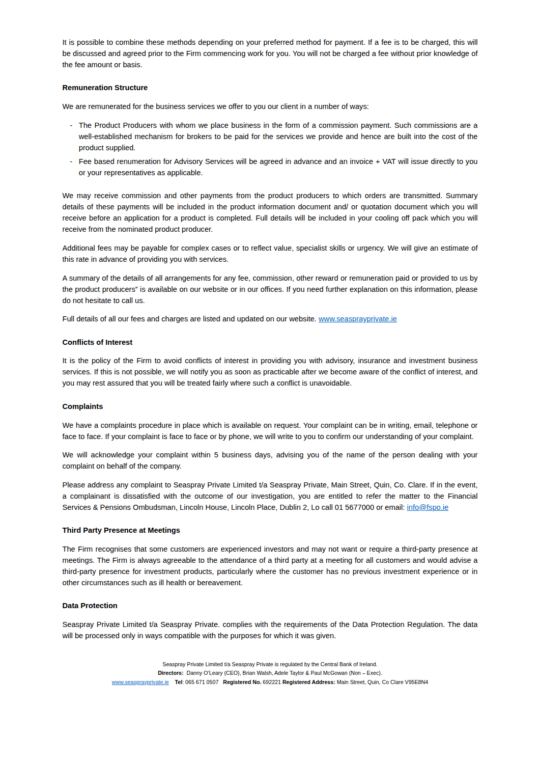It is possible to combine these methods depending on your preferred method for payment. If a fee is to be charged, this will be discussed and agreed prior to the Firm commencing work for you. You will not be charged a fee without prior knowledge of the fee amount or basis.
Remuneration Structure
We are remunerated for the business services we offer to you our client in a number of ways:
The Product Producers with whom we place business in the form of a commission payment. Such commissions are a well-established mechanism for brokers to be paid for the services we provide and hence are built into the cost of the product supplied.
Fee based renumeration for Advisory Services will be agreed in advance and an invoice + VAT will issue directly to you or your representatives as applicable.
We may receive commission and other payments from the product producers to which orders are transmitted. Summary details of these payments will be included in the product information document and/ or quotation document which you will receive before an application for a product is completed. Full details will be included in your cooling off pack which you will receive from the nominated product producer.
Additional fees may be payable for complex cases or to reflect value, specialist skills or urgency. We will give an estimate of this rate in advance of providing you with services.
A summary of the details of all arrangements for any fee, commission, other reward or remuneration paid or provided to us by the product producers” is available on our website or in our offices. If you need further explanation on this information, please do not hesitate to call us.
Full details of all our fees and charges are listed and updated on our website. www.seasprayprivate.ie
Conflicts of Interest
It is the policy of the Firm to avoid conflicts of interest in providing you with advisory, insurance and investment business services. If this is not possible, we will notify you as soon as practicable after we become aware of the conflict of interest, and you may rest assured that you will be treated fairly where such a conflict is unavoidable.
Complaints
We have a complaints procedure in place which is available on request. Your complaint can be in writing, email, telephone or face to face. If your complaint is face to face or by phone, we will write to you to confirm our understanding of your complaint.
We will acknowledge your complaint within 5 business days, advising you of the name of the person dealing with your complaint on behalf of the company.
Please address any complaint to Seaspray Private Limited t/a Seaspray Private, Main Street, Quin, Co. Clare. If in the event, a complainant is dissatisfied with the outcome of our investigation, you are entitled to refer the matter to the Financial Services & Pensions Ombudsman, Lincoln House, Lincoln Place, Dublin 2, Lo call 01 5677000 or email: info@fspo.ie
Third Party Presence at Meetings
The Firm recognises that some customers are experienced investors and may not want or require a third-party presence at meetings. The Firm is always agreeable to the attendance of a third party at a meeting for all customers and would advise a third-party presence for investment products, particularly where the customer has no previous investment experience or in other circumstances such as ill health or bereavement.
Data Protection
Seaspray Private Limited t/a Seaspray Private. complies with the requirements of the Data Protection Regulation. The data will be processed only in ways compatible with the purposes for which it was given.
Seaspray Private Limited t/a Seaspray Private is regulated by the Central Bank of Ireland.
Directors: Danny O’Leary (CEO), Brian Walsh, Adele Taylor & Paul McGowan (Non – Exec).
www.seasprayprivate.ie Tel: 065 671 0507 Registered No. 692221 Registered Address: Main Street, Quin, Co Clare V95E8N4